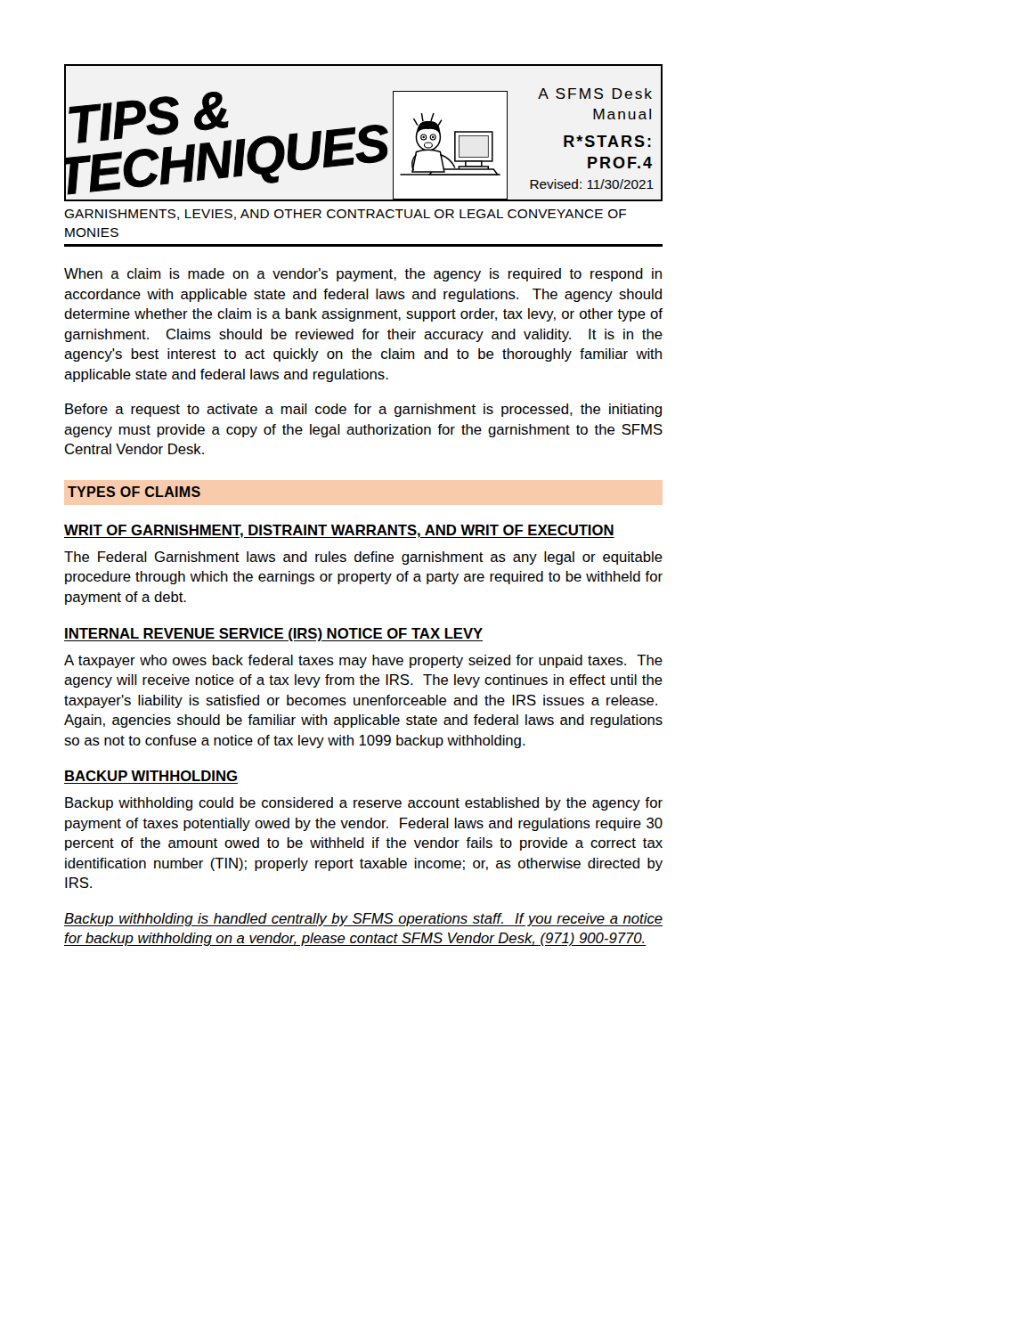TIPS &TECHNIQUES
A SFMS Desk Manual
R*STARS: PROF.4
Revised: 11/30/2021
GARNISHMENTS, LEVIES, AND OTHER CONTRACTUAL OR LEGAL CONVEYANCE OF MONIES
When a claim is made on a vendor's payment, the agency is required to respond in accordance with applicable state and federal laws and regulations. The agency should determine whether the claim is a bank assignment, support order, tax levy, or other type of garnishment. Claims should be reviewed for their accuracy and validity. It is in the agency's best interest to act quickly on the claim and to be thoroughly familiar with applicable state and federal laws and regulations.
Before a request to activate a mail code for a garnishment is processed, the initiating agency must provide a copy of the legal authorization for the garnishment to the SFMS Central Vendor Desk.
TYPES OF CLAIMS
WRIT OF GARNISHMENT, DISTRAINT WARRANTS, AND WRIT OF EXECUTION
The Federal Garnishment laws and rules define garnishment as any legal or equitable procedure through which the earnings or property of a party are required to be withheld for payment of a debt.
INTERNAL REVENUE SERVICE (IRS) NOTICE OF TAX LEVY
A taxpayer who owes back federal taxes may have property seized for unpaid taxes. The agency will receive notice of a tax levy from the IRS. The levy continues in effect until the taxpayer's liability is satisfied or becomes unenforceable and the IRS issues a release. Again, agencies should be familiar with applicable state and federal laws and regulations so as not to confuse a notice of tax levy with 1099 backup withholding.
BACKUP WITHHOLDING
Backup withholding could be considered a reserve account established by the agency for payment of taxes potentially owed by the vendor. Federal laws and regulations require 30 percent of the amount owed to be withheld if the vendor fails to provide a correct tax identification number (TIN); properly report taxable income; or, as otherwise directed by IRS.
Backup withholding is handled centrally by SFMS operations staff. If you receive a notice for backup withholding on a vendor, please contact SFMS Vendor Desk, (971) 900-9770.